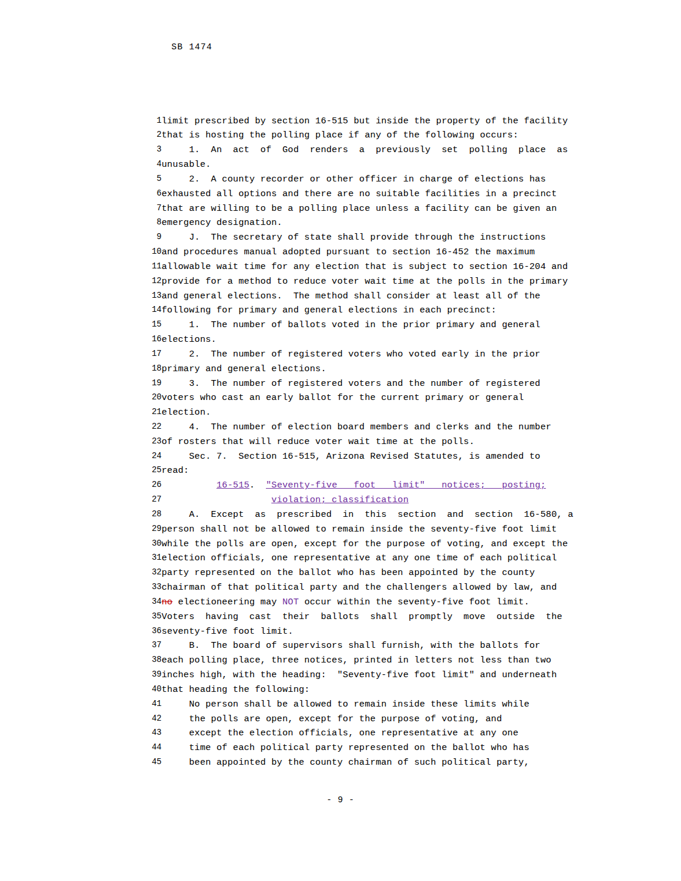SB 1474
| 1 | limit prescribed by section 16-515 but inside the property of the facility |
| 2 | that is hosting the polling place if any of the following occurs: |
| 3 | 1. An act of God renders a previously set polling place as |
| 4 | unusable. |
| 5 | 2. A county recorder or other officer in charge of elections has |
| 6 | exhausted all options and there are no suitable facilities in a precinct |
| 7 | that are willing to be a polling place unless a facility can be given an |
| 8 | emergency designation. |
| 9 | J. The secretary of state shall provide through the instructions |
| 10 | and procedures manual adopted pursuant to section 16-452 the maximum |
| 11 | allowable wait time for any election that is subject to section 16-204 and |
| 12 | provide for a method to reduce voter wait time at the polls in the primary |
| 13 | and general elections. The method shall consider at least all of the |
| 14 | following for primary and general elections in each precinct: |
| 15 | 1. The number of ballots voted in the prior primary and general |
| 16 | elections. |
| 17 | 2. The number of registered voters who voted early in the prior |
| 18 | primary and general elections. |
| 19 | 3. The number of registered voters and the number of registered |
| 20 | voters who cast an early ballot for the current primary or general |
| 21 | election. |
| 22 | 4. The number of election board members and clerks and the number |
| 23 | of rosters that will reduce voter wait time at the polls. |
| 24 | Sec. 7. Section 16-515, Arizona Revised Statutes, is amended to |
| 25 | read: |
| 26 | 16-515 . "Seventy-five foot limit" notices; posting; |
| 27 | violation; classification |
| 28 | A. Except as prescribed in this section and section 16-580, a |
| 29 | person shall not be allowed to remain inside the seventy-five foot limit |
| 30 | while the polls are open, except for the purpose of voting, and except the |
| 31 | election officials, one representative at any one time of each political |
| 32 | party represented on the ballot who has been appointed by the county |
| 33 | chairman of that political party and the challengers allowed by law, and |
| 34 | no electioneering may NOT occur within the seventy-five foot limit. |
| 35 | Voters having cast their ballots shall promptly move outside the |
| 36 | seventy-five foot limit. |
| 37 | B. The board of supervisors shall furnish, with the ballots for |
| 38 | each polling place, three notices, printed in letters not less than two |
| 39 | inches high, with the heading: "Seventy-five foot limit" and underneath |
| 40 | that heading the following: |
| 41 | No person shall be allowed to remain inside these limits while |
| 42 | the polls are open, except for the purpose of voting, and |
| 43 | except the election officials, one representative at any one |
| 44 | time of each political party represented on the ballot who has |
| 45 | been appointed by the county chairman of such political party, |
- 9 -